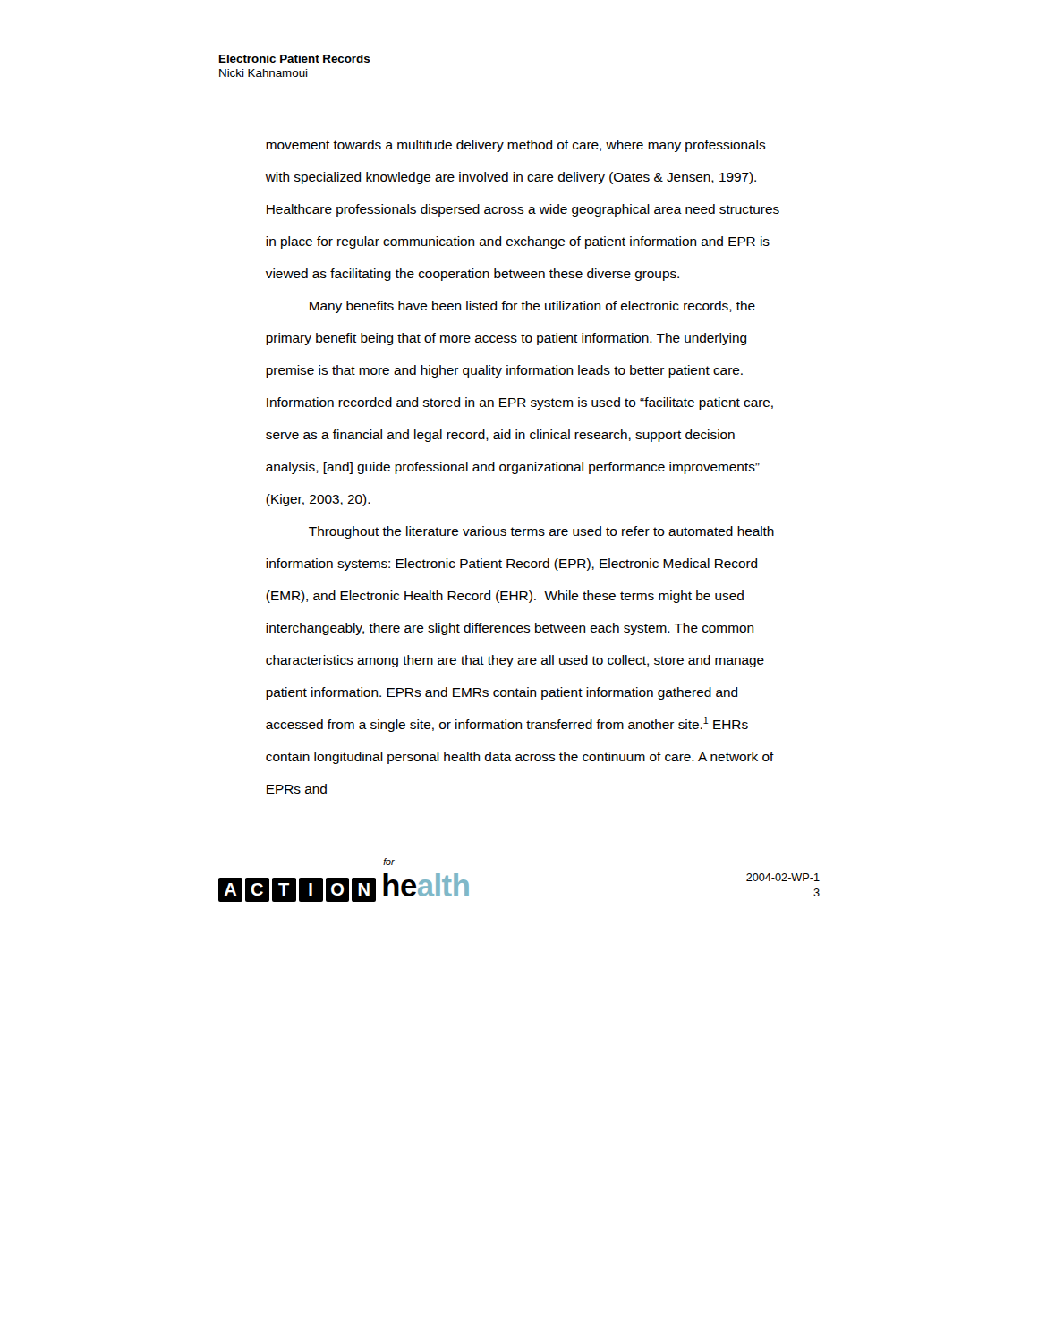Electronic Patient Records
Nicki Kahnamoui
movement towards a multitude delivery method of care, where many professionals with specialized knowledge are involved in care delivery (Oates & Jensen, 1997). Healthcare professionals dispersed across a wide geographical area need structures in place for regular communication and exchange of patient information and EPR is viewed as facilitating the cooperation between these diverse groups.
Many benefits have been listed for the utilization of electronic records, the primary benefit being that of more access to patient information. The underlying premise is that more and higher quality information leads to better patient care. Information recorded and stored in an EPR system is used to “facilitate patient care, serve as a financial and legal record, aid in clinical research, support decision analysis, [and] guide professional and organizational performance improvements” (Kiger, 2003, 20).
Throughout the literature various terms are used to refer to automated health information systems: Electronic Patient Record (EPR), Electronic Medical Record (EMR), and Electronic Health Record (EHR). While these terms might be used interchangeably, there are slight differences between each system. The common characteristics among them are that they are all used to collect, store and manage patient information. EPRs and EMRs contain patient information gathered and accessed from a single site, or information transferred from another site.1 EHRs contain longitudinal personal health data across the continuum of care. A network of EPRs and
ACTION
for he alth
2004-02-WP-1
3